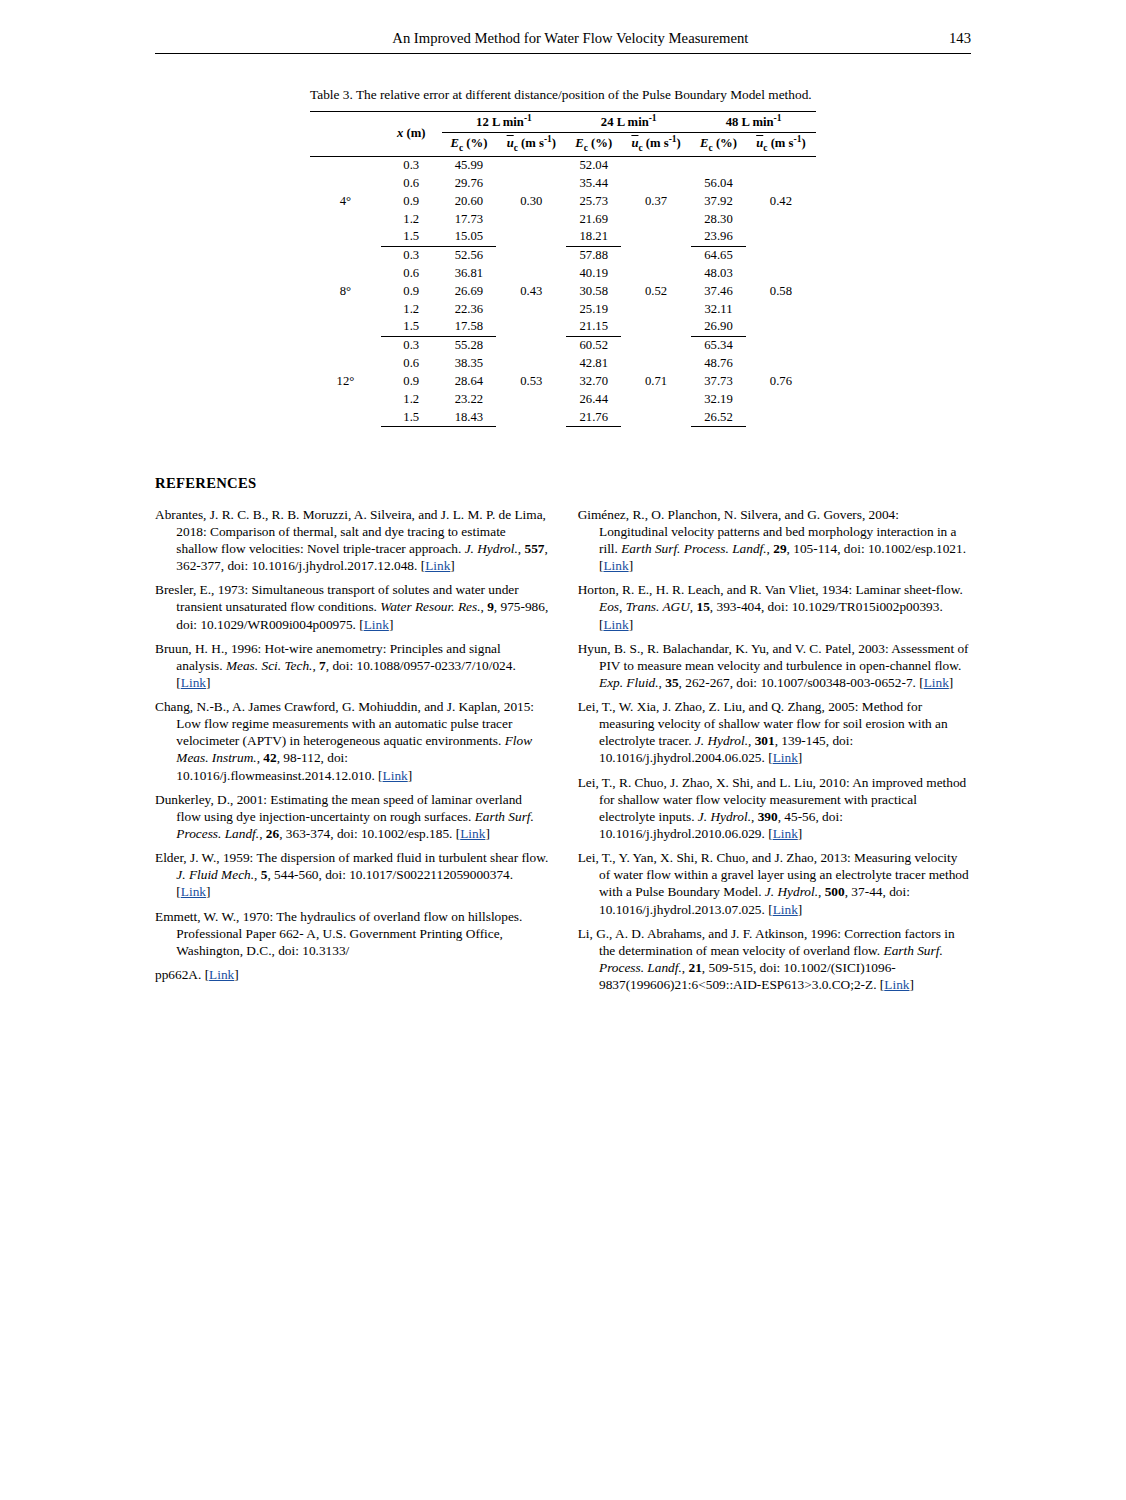An Improved Method for Water Flow Velocity Measurement
143
Table 3. The relative error at different distance/position of the Pulse Boundary Model method.
| | x (m) | 12 L min -1 | 24 L min -1 | 48 L min -1 |
| --- | --- | --- | --- | --- |
| E c (%) | u c (m s -1 ) | E c (%) | u c (m s -1 ) | E c (%) | u c (m s -1 ) |
| 4° | 0.3 | 45.99 | 0.30 | 52.04 | 0.37 | | 0.42 |
| 0.6 | 29.76 | 35.44 | 56.04 |
| 0.9 | 20.60 | 25.73 | 37.92 |
| 1.2 | 17.73 | 21.69 | 28.30 |
| 1.5 | 15.05 | 18.21 | 23.96 |
| 8° | 0.3 | 52.56 | 0.43 | 57.88 | 0.52 | 64.65 | 0.58 |
| 0.6 | 36.81 | 40.19 | 48.03 |
| 0.9 | 26.69 | 30.58 | 37.46 |
| 1.2 | 22.36 | 25.19 | 32.11 |
| 1.5 | 17.58 | 21.15 | 26.90 |
| 12° | 0.3 | 55.28 | 0.53 | 60.52 | 0.71 | 65.34 | 0.76 |
| 0.6 | 38.35 | 42.81 | 48.76 |
| 0.9 | 28.64 | 32.70 | 37.73 |
| 1.2 | 23.22 | 26.44 | 32.19 |
| 1.5 | 18.43 | 21.76 | 26.52 |
REFERENCES
Abrantes, J. R. C. B., R. B. Moruzzi, A. Silveira, and J. L. M. P. de Lima, 2018: Comparison of thermal, salt and dye tracing to estimate shallow flow velocities: Novel triple-tracer approach. J. Hydrol., 557, 362-377, doi: 10.1016/j.jhydrol.2017.12.048. [Link]
Bresler, E., 1973: Simultaneous transport of solutes and water under transient unsaturated flow conditions. Water Resour. Res., 9, 975-986, doi: 10.1029/WR009i004p00975. [Link]
Bruun, H. H., 1996: Hot-wire anemometry: Principles and signal analysis. Meas. Sci. Tech., 7, doi: 10.1088/0957-0233/7/10/024. [Link]
Chang, N.-B., A. James Crawford, G. Mohiuddin, and J. Kaplan, 2015: Low flow regime measurements with an automatic pulse tracer velocimeter (APTV) in heterogeneous aquatic environments. Flow Meas. Instrum., 42, 98-112, doi: 10.1016/j.flowmeasinst.2014.12.010. [Link]
Dunkerley, D., 2001: Estimating the mean speed of laminar overland flow using dye injection-uncertainty on rough surfaces. Earth Surf. Process. Landf., 26, 363-374, doi: 10.1002/esp.185. [Link]
Elder, J. W., 1959: The dispersion of marked fluid in turbulent shear flow. J. Fluid Mech., 5, 544-560, doi: 10.1017/S0022112059000374. [Link]
Emmett, W. W., 1970: The hydraulics of overland flow on hillslopes. Professional Paper 662- A, U.S. Government Printing Office, Washington, D.C., doi: 10.3133/
pp662A. [Link]
Giménez, R., O. Planchon, N. Silvera, and G. Govers, 2004: Longitudinal velocity patterns and bed morphology interaction in a rill. Earth Surf. Process. Landf., 29, 105-114, doi: 10.1002/esp.1021. [Link]
Horton, R. E., H. R. Leach, and R. Van Vliet, 1934: Laminar sheet-flow. Eos, Trans. AGU, 15, 393-404, doi: 10.1029/TR015i002p00393. [Link]
Hyun, B. S., R. Balachandar, K. Yu, and V. C. Patel, 2003: Assessment of PIV to measure mean velocity and turbulence in open-channel flow. Exp. Fluid., 35, 262-267, doi: 10.1007/s00348-003-0652-7. [Link]
Lei, T., W. Xia, J. Zhao, Z. Liu, and Q. Zhang, 2005: Method for measuring velocity of shallow water flow for soil erosion with an electrolyte tracer. J. Hydrol., 301, 139-145, doi: 10.1016/j.jhydrol.2004.06.025. [Link]
Lei, T., R. Chuo, J. Zhao, X. Shi, and L. Liu, 2010: An improved method for shallow water flow velocity measurement with practical electrolyte inputs. J. Hydrol., 390, 45-56, doi: 10.1016/j.jhydrol.2010.06.029. [Link]
Lei, T., Y. Yan, X. Shi, R. Chuo, and J. Zhao, 2013: Measuring velocity of water flow within a gravel layer using an electrolyte tracer method with a Pulse Boundary Model. J. Hydrol., 500, 37-44, doi: 10.1016/j.jhydrol.2013.07.025. [Link]
Li, G., A. D. Abrahams, and J. F. Atkinson, 1996: Correction factors in the determination of mean velocity of overland flow. Earth Surf. Process. Landf., 21, 509-515, doi: 10.1002/(SICI)1096-9837(199606)21:6<509::AID-ESP613>3.0.CO;2-Z. [Link]